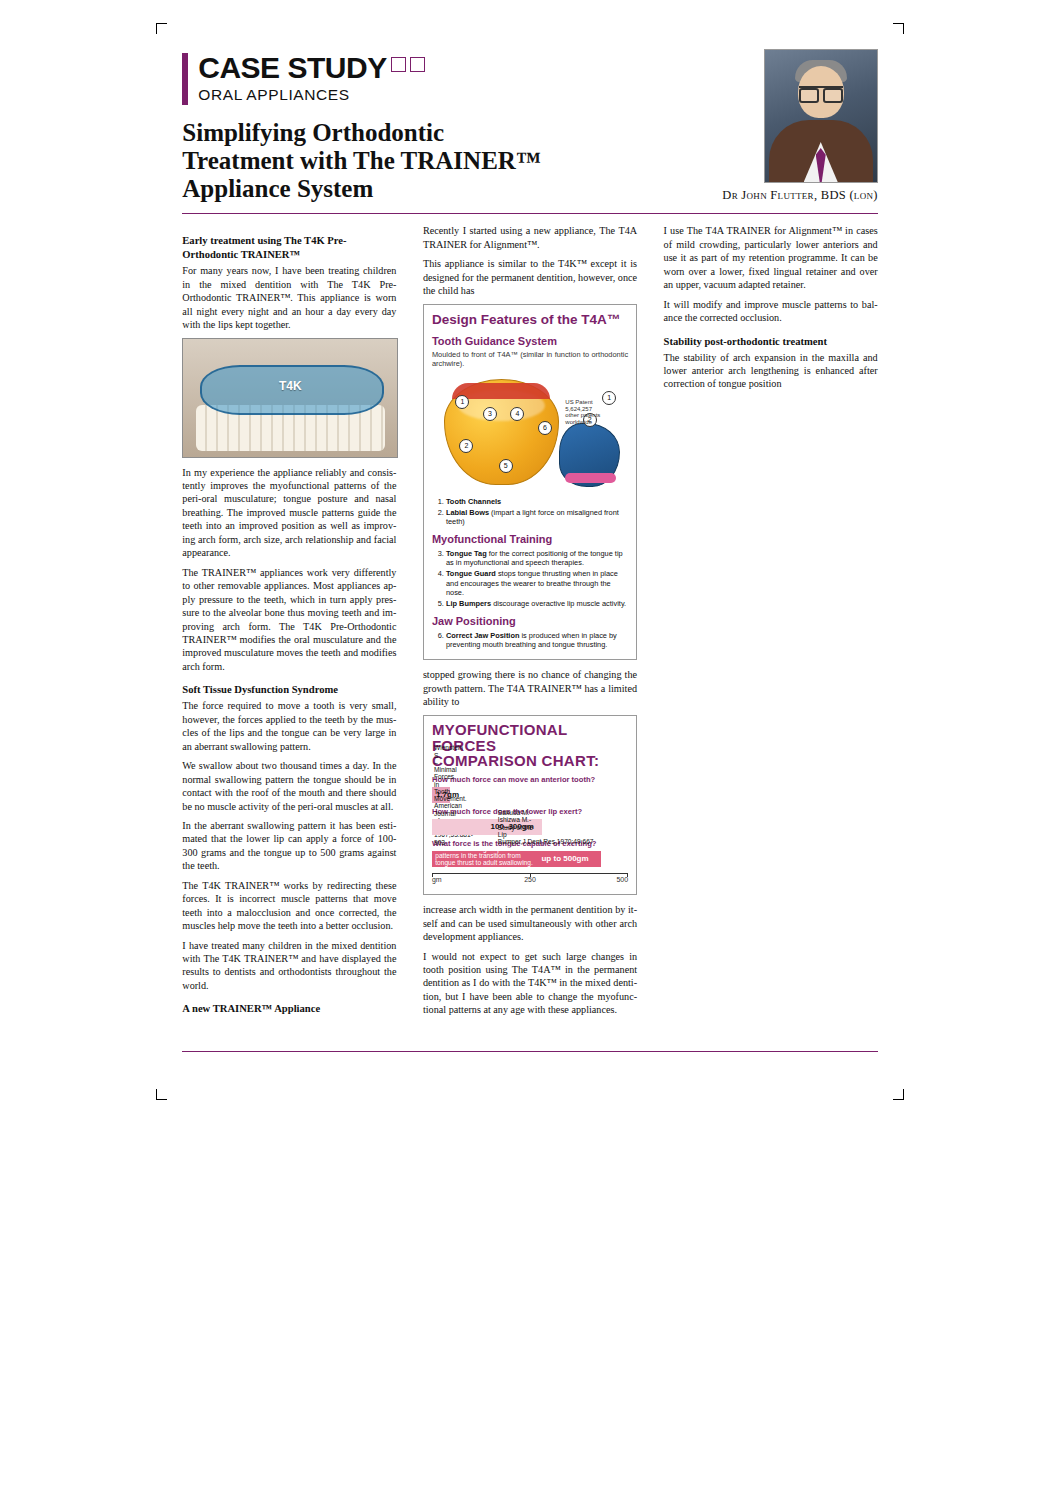CASE STUDY
ORAL APPLIANCES
Simplifying Orthodontic
Treatment with The TRAINER™
Appliance System
Dr John Flutter, BDS (lon)
Early treatment using The T4K Pre-Orthodontic TRAINER™
For many years now, I have been treating children in the mixed dentition with The T4K Pre-Orthodontic TRAINER™. This appliance is worn all night every night and an hour a day every day with the lips kept together.
T4K
In my experience the appliance reliably and consistently improves the myofunctional patterns of the peri-oral musculature; tongue posture and nasal breathing. The improved muscle patterns guide the teeth into an improved position as well as improving arch form, arch size, arch relationship and facial appearance.
The TRAINER™ appliances work very differently to other removable appliances. Most appliances apply pressure to the teeth, which in turn apply pressure to the alveolar bone thus moving teeth and improving arch form. The T4K Pre-Orthodontic TRAINER™ modifies the oral musculature and the improved musculature moves the teeth and modifies arch form.
Soft Tissue Dysfunction Syndrome
The force required to move a tooth is very small, however, the forces applied to the teeth by the muscles of the lips and the tongue can be very large in an aberrant swallowing pattern.
We swallow about two thousand times a day. In the normal swallowing pattern the tongue should be in contact with the roof of the mouth and there should be no muscle activity of the peri-oral muscles at all.
In the aberrant swallowing pattern it has been estimated that the lower lip can apply a force of 100-300 grams and the tongue up to 500 grams against the teeth.
The T4K TRAINER™ works by redirecting these forces. It is incorrect muscle patterns that move teeth into a malocclusion and once corrected, the muscles help move the teeth into a better occlusion.
I have treated many children in the mixed dentition with The T4K TRAINER™ and have displayed the results to dentists and orthodontists throughout the world.
A new TRAINER™ Appliance
Recently I started using a new appliance, The T4A TRAINER for Alignment™.
This appliance is similar to the T4K™ except it is designed for the permanent dentition, however, once the child has
Design Features of the T4A™
Tooth Guidance System
Moulded to front of T4A™ (similar in function to orthodontic archwire).
1
2
3
4
5
6
1
2
US Patent
5,624,257
other patents
worldwide
Tooth Channels
Labial Bows (impart a light force on misaligned front teeth)
Myofunctional Training
Tongue Tag for the correct positionig of the tongue tip as in myofunctional and speech therapies.
Tongue Guard stops tongue thrusting when in place and encourages the wearer to breathe through the nose.
Lip Bumpers discourage overactive lip muscle activity.
Jaw Positioning
Correct Jaw Position is produced when in place by preventing mouth breathing and tongue thrusting.
stopped growing there is no chance of changing the growth pattern. The T4A TRAINER™ has a limited ability to
MYOFUNCTIONAL FORCES
COMPARISON CHART:
How much force can move an anterior tooth?
1.7gm Wienstein S. – Minimal Forces in Tooth Movement.
American Journal of Orthodontics 1967;53:881-903
How much force does the lower lip exert?
100–300gm Sakuda M. Ishizwa M.- Study of the
Lip Bumper,J.Dent,Res,1970;49:667
What force is the tongue capable of exerting?
Profit W.R. – Lingual pressure patterns in the transition from
tongue thrust to adult swallowing. Arch Oral Biol. 1972;17:555-63 up to 500gm
gm 250 500
increase arch width in the permanent dentition by itself and can be used simultaneously with other arch development appliances.
I would not expect to get such large changes in tooth position using The T4A™ in the permanent dentition as I do with the T4K™ in the mixed dentition, but I have been able to change the myofunctional patterns at any age with these appliances.
I use The T4A TRAINER for Alignment™ in cases of mild crowding, particularly lower anteriors and use it as part of my retention programme. It can be worn over a lower, fixed lingual retainer and over an upper, vacuum adapted retainer.
It will modify and improve muscle patterns to balance the corrected occlusion.
Stability post-orthodontic treatment
The stability of arch expansion in the maxilla and lower anterior arch lengthening is enhanced after correction of tongue position